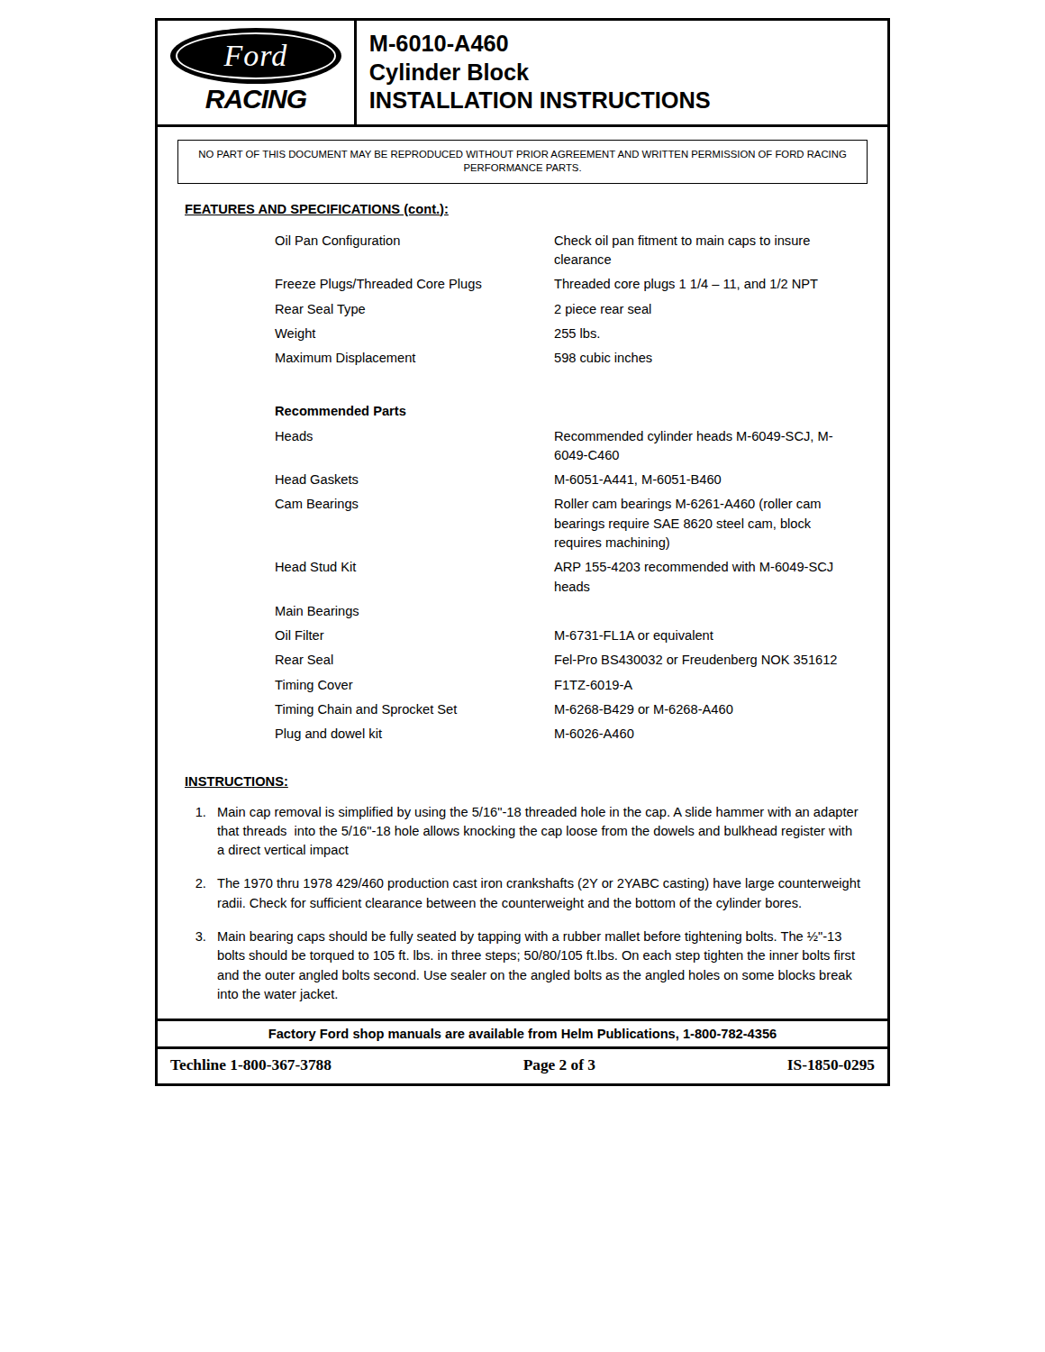Ford
RACING
M-6010-A460
Cylinder Block
INSTALLATION INSTRUCTIONS
NO PART OF THIS DOCUMENT MAY BE REPRODUCED WITHOUT PRIOR AGREEMENT AND WRITTEN PERMISSION OF FORD RACING PERFORMANCE PARTS.
FEATURES AND SPECIFICATIONS (cont.):
| Oil Pan Configuration | Check oil pan fitment to main caps to insure clearance |
| Freeze Plugs/Threaded Core Plugs | Threaded core plugs 1 1/4 – 11, and 1/2 NPT |
| Rear Seal Type | 2 piece rear seal |
| Weight | 255 lbs. |
| Maximum Displacement | 598 cubic inches |
| Recommended Parts | |
| Heads | Recommended cylinder heads M-6049-SCJ, M-6049-C460 |
| Head Gaskets | M-6051-A441, M-6051-B460 |
| Cam Bearings | Roller cam bearings M-6261-A460 (roller cam bearings require SAE 8620 steel cam, block requires machining) |
| Head Stud Kit | ARP 155-4203 recommended with M-6049-SCJ heads |
| Main Bearings | |
| Oil Filter | M-6731-FL1A or equivalent |
| Rear Seal | Fel-Pro BS430032 or Freudenberg NOK 351612 |
| Timing Cover | F1TZ-6019-A |
| Timing Chain and Sprocket Set | M-6268-B429 or M-6268-A460 |
| Plug and dowel kit | M-6026-A460 |
INSTRUCTIONS:
Main cap removal is simplified by using the 5/16"-18 threaded hole in the cap. A slide hammer with an adapter that threads into the 5/16"-18 hole allows knocking the cap loose from the dowels and bulkhead register with a direct vertical impact
The 1970 thru 1978 429/460 production cast iron crankshafts (2Y or 2YABC casting) have large counterweight radii. Check for sufficient clearance between the counterweight and the bottom of the cylinder bores.
Main bearing caps should be fully seated by tapping with a rubber mallet before tightening bolts. The ½"-13 bolts should be torqued to 105 ft. lbs. in three steps; 50/80/105 ft.lbs. On each step tighten the inner bolts first and the outer angled bolts second. Use sealer on the angled bolts as the angled holes on some blocks break into the water jacket.
Factory Ford shop manuals are available from Helm Publications, 1-800-782-4356
Techline 1-800-367-3788
Page 2 of 3
IS-1850-0295